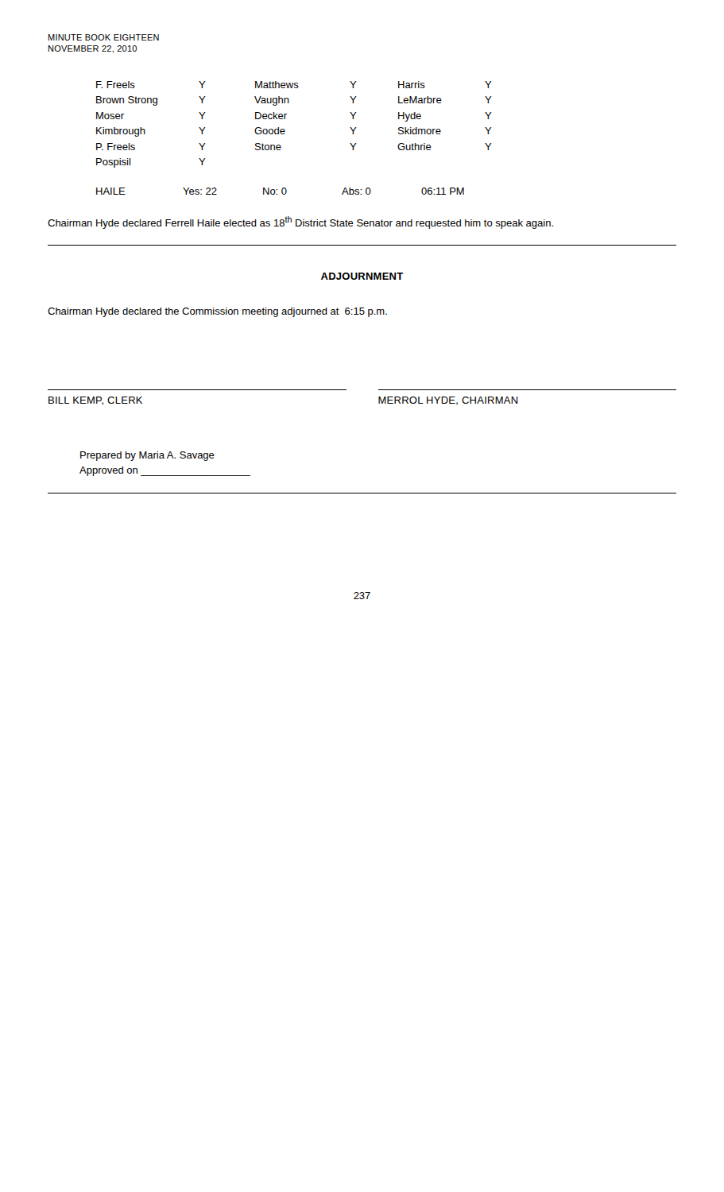MINUTE BOOK EIGHTEEN
NOVEMBER 22, 2010
| F. Freels | Y | Matthews | Y | Harris | Y |
| Brown Strong | Y | Vaughn | Y | LeMarbre | Y |
| Moser | Y | Decker | Y | Hyde | Y |
| Kimbrough | Y | Goode | Y | Skidmore | Y |
| P. Freels | Y | Stone | Y | Guthrie | Y |
| Pospisil | Y | | | | |
| HAILE | Yes: 22 | No: 0 | Abs: 0 | 06:11 PM |
Chairman Hyde declared Ferrell Haile elected as 18th District State Senator and requested him to speak again.
ADJOURNMENT
Chairman Hyde declared the Commission meeting adjourned at 6:15 p.m.
BILL KEMP, CLERK
MERROL HYDE, CHAIRMAN
Prepared by Maria A. Savage
Approved on ___________________
237